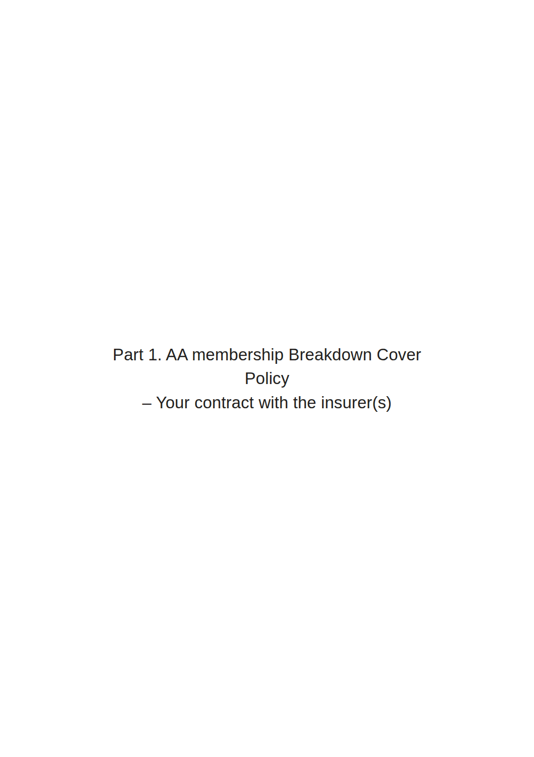Part 1. AA membership Breakdown Cover Policy
– Your contract with the insurer(s)